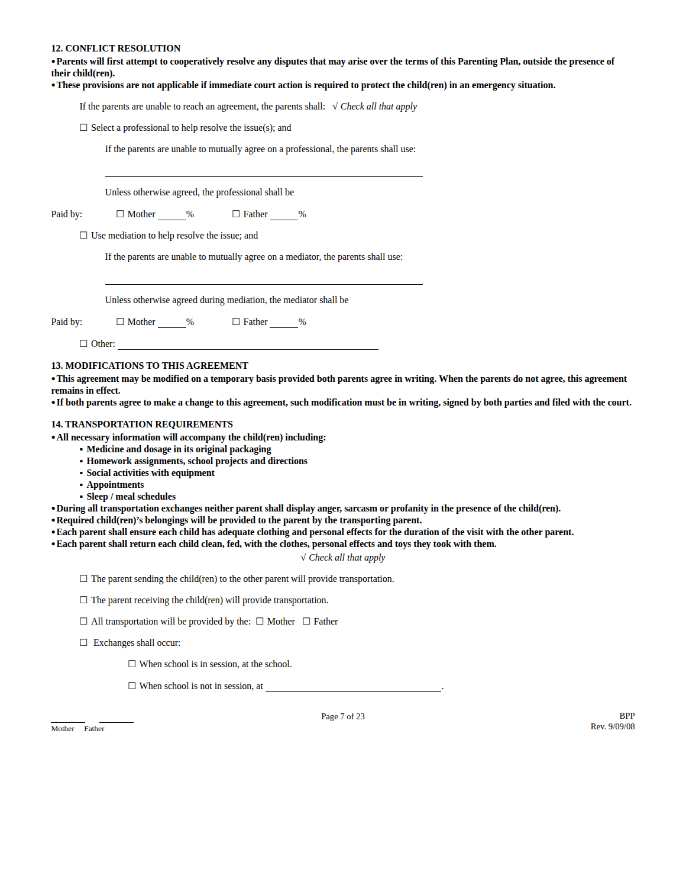12. Conflict Resolution
Parents will first attempt to cooperatively resolve any disputes that may arise over the terms of this Parenting Plan, outside the presence of their child(ren).
These provisions are not applicable if immediate court action is required to protect the child(ren) in an emergency situation.
If the parents are unable to reach an agreement, the parents shall: Check all that apply
Select a professional to help resolve the issue(s); and
If the parents are unable to mutually agree on a professional, the parents shall use:
Unless otherwise agreed, the professional shall be
Paid by: Mother % Father %
Use mediation to help resolve the issue; and
If the parents are unable to mutually agree on a mediator, the parents shall use:
Unless otherwise agreed during mediation, the mediator shall be
Paid by: Mother % Father %
Other:
13. Modifications to This Agreement
This agreement may be modified on a temporary basis provided both parents agree in writing. When the parents do not agree, this agreement remains in effect.
If both parents agree to make a change to this agreement, such modification must be in writing, signed by both parties and filed with the court.
14. Transportation Requirements
All necessary information will accompany the child(ren) including:
Medicine and dosage in its original packaging
Homework assignments, school projects and directions
Social activities with equipment
Appointments
Sleep / meal schedules
During all transportation exchanges neither parent shall display anger, sarcasm or profanity in the presence of the child(ren).
Required child(ren)’s belongings will be provided to the parent by the transporting parent.
Each parent shall ensure each child has adequate clothing and personal effects for the duration of the visit with the other parent.
Each parent shall return each child clean, fed, with the clothes, personal effects and toys they took with them.
Check all that apply
The parent sending the child(ren) to the other parent will provide transportation.
The parent receiving the child(ren) will provide transportation.
All transportation will be provided by the: Mother Father
Exchanges shall occur:
When school is in session, at the school.
When school is not in session, at .
Mother Father
Page 7 of 23
BPP
Rev. 9/09/08